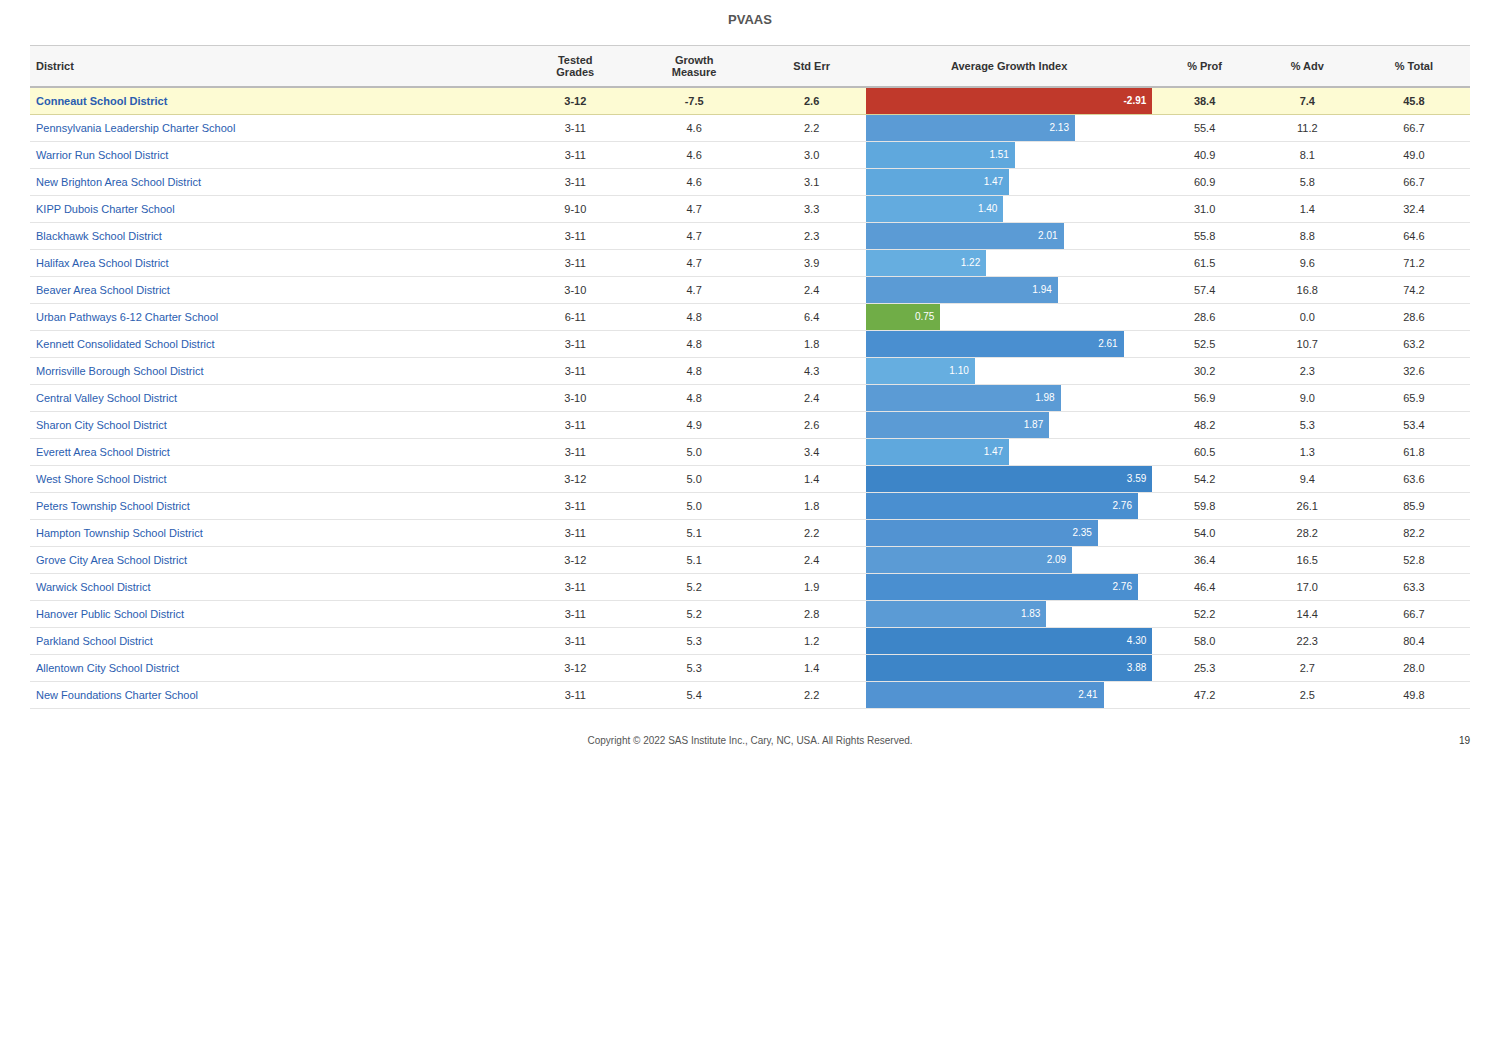PVAAS
| District | Tested Grades | Growth Measure | Std Err | Average Growth Index | % Prof | % Adv | % Total |
| --- | --- | --- | --- | --- | --- | --- | --- |
| Conneaut School District | 3-12 | -7.5 | 2.6 | -2.91 | 38.4 | 7.4 | 45.8 |
| Pennsylvania Leadership Charter School | 3-11 | 4.6 | 2.2 | 2.13 | 55.4 | 11.2 | 66.7 |
| Warrior Run School District | 3-11 | 4.6 | 3.0 | 1.51 | 40.9 | 8.1 | 49.0 |
| New Brighton Area School District | 3-11 | 4.6 | 3.1 | 1.47 | 60.9 | 5.8 | 66.7 |
| KIPP Dubois Charter School | 9-10 | 4.7 | 3.3 | 1.40 | 31.0 | 1.4 | 32.4 |
| Blackhawk School District | 3-11 | 4.7 | 2.3 | 2.01 | 55.8 | 8.8 | 64.6 |
| Halifax Area School District | 3-11 | 4.7 | 3.9 | 1.22 | 61.5 | 9.6 | 71.2 |
| Beaver Area School District | 3-10 | 4.7 | 2.4 | 1.94 | 57.4 | 16.8 | 74.2 |
| Urban Pathways 6-12 Charter School | 6-11 | 4.8 | 6.4 | 0.75 | 28.6 | 0.0 | 28.6 |
| Kennett Consolidated School District | 3-11 | 4.8 | 1.8 | 2.61 | 52.5 | 10.7 | 63.2 |
| Morrisville Borough School District | 3-11 | 4.8 | 4.3 | 1.10 | 30.2 | 2.3 | 32.6 |
| Central Valley School District | 3-10 | 4.8 | 2.4 | 1.98 | 56.9 | 9.0 | 65.9 |
| Sharon City School District | 3-11 | 4.9 | 2.6 | 1.87 | 48.2 | 5.3 | 53.4 |
| Everett Area School District | 3-11 | 5.0 | 3.4 | 1.47 | 60.5 | 1.3 | 61.8 |
| West Shore School District | 3-12 | 5.0 | 1.4 | 3.59 | 54.2 | 9.4 | 63.6 |
| Peters Township School District | 3-11 | 5.0 | 1.8 | 2.76 | 59.8 | 26.1 | 85.9 |
| Hampton Township School District | 3-11 | 5.1 | 2.2 | 2.35 | 54.0 | 28.2 | 82.2 |
| Grove City Area School District | 3-12 | 5.1 | 2.4 | 2.09 | 36.4 | 16.5 | 52.8 |
| Warwick School District | 3-11 | 5.2 | 1.9 | 2.76 | 46.4 | 17.0 | 63.3 |
| Hanover Public School District | 3-11 | 5.2 | 2.8 | 1.83 | 52.2 | 14.4 | 66.7 |
| Parkland School District | 3-11 | 5.3 | 1.2 | 4.30 | 58.0 | 22.3 | 80.4 |
| Allentown City School District | 3-12 | 5.3 | 1.4 | 3.88 | 25.3 | 2.7 | 28.0 |
| New Foundations Charter School | 3-11 | 5.4 | 2.2 | 2.41 | 47.2 | 2.5 | 49.8 |
Copyright © 2022 SAS Institute Inc., Cary, NC, USA. All Rights Reserved. 19